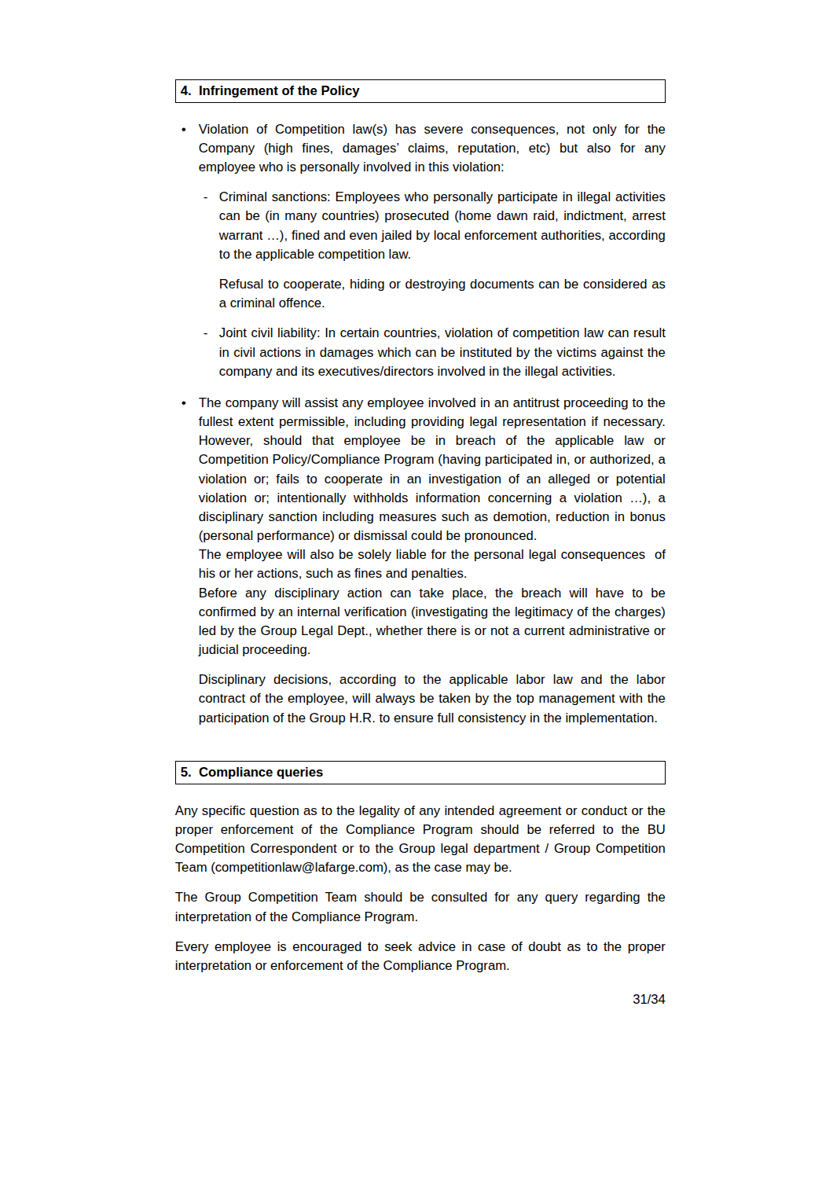4. Infringement of the Policy
Violation of Competition law(s) has severe consequences, not only for the Company (high fines, damages’ claims, reputation, etc) but also for any employee who is personally involved in this violation:
Criminal sanctions: Employees who personally participate in illegal activities can be (in many countries) prosecuted (home dawn raid, indictment, arrest warrant …), fined and even jailed by local enforcement authorities, according to the applicable competition law.
Refusal to cooperate, hiding or destroying documents can be considered as a criminal offence.
Joint civil liability: In certain countries, violation of competition law can result in civil actions in damages which can be instituted by the victims against the company and its executives/directors involved in the illegal activities.
The company will assist any employee involved in an antitrust proceeding to the fullest extent permissible, including providing legal representation if necessary. However, should that employee be in breach of the applicable law or Competition Policy/Compliance Program (having participated in, or authorized, a violation or; fails to cooperate in an investigation of an alleged or potential violation or; intentionally withholds information concerning a violation …), a disciplinary sanction including measures such as demotion, reduction in bonus (personal performance) or dismissal could be pronounced.
The employee will also be solely liable for the personal legal consequences of his or her actions, such as fines and penalties.
Before any disciplinary action can take place, the breach will have to be confirmed by an internal verification (investigating the legitimacy of the charges) led by the Group Legal Dept., whether there is or not a current administrative or judicial proceeding.
Disciplinary decisions, according to the applicable labor law and the labor contract of the employee, will always be taken by the top management with the participation of the Group H.R. to ensure full consistency in the implementation.
5. Compliance queries
Any specific question as to the legality of any intended agreement or conduct or the proper enforcement of the Compliance Program should be referred to the BU Competition Correspondent or to the Group legal department / Group Competition Team (competitionlaw@lafarge.com), as the case may be.
The Group Competition Team should be consulted for any query regarding the interpretation of the Compliance Program.
Every employee is encouraged to seek advice in case of doubt as to the proper interpretation or enforcement of the Compliance Program.
31/34